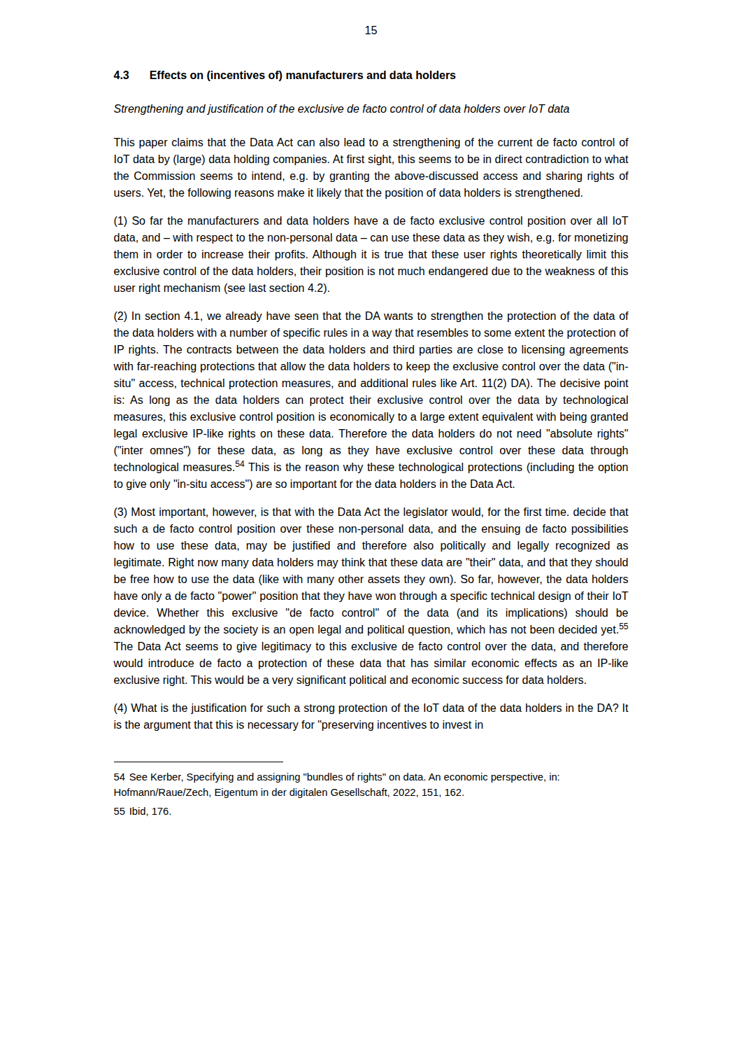15
4.3 Effects on (incentives of) manufacturers and data holders
Strengthening and justification of the exclusive de facto control of data holders over IoT data
This paper claims that the Data Act can also lead to a strengthening of the current de facto control of IoT data by (large) data holding companies. At first sight, this seems to be in direct contradiction to what the Commission seems to intend, e.g. by granting the above-discussed access and sharing rights of users. Yet, the following reasons make it likely that the position of data holders is strengthened.
(1) So far the manufacturers and data holders have a de facto exclusive control position over all IoT data, and – with respect to the non-personal data – can use these data as they wish, e.g. for monetizing them in order to increase their profits. Although it is true that these user rights theoretically limit this exclusive control of the data holders, their position is not much endangered due to the weakness of this user right mechanism (see last section 4.2).
(2) In section 4.1, we already have seen that the DA wants to strengthen the protection of the data of the data holders with a number of specific rules in a way that resembles to some extent the protection of IP rights. The contracts between the data holders and third parties are close to licensing agreements with far-reaching protections that allow the data holders to keep the exclusive control over the data ("in-situ" access, technical protection measures, and additional rules like Art. 11(2) DA). The decisive point is: As long as the data holders can protect their exclusive control over the data by technological measures, this exclusive control position is economically to a large extent equivalent with being granted legal exclusive IP-like rights on these data. Therefore the data holders do not need "absolute rights" ("inter omnes") for these data, as long as they have exclusive control over these data through technological measures.54 This is the reason why these technological protections (including the option to give only "in-situ access") are so important for the data holders in the Data Act.
(3) Most important, however, is that with the Data Act the legislator would, for the first time. decide that such a de facto control position over these non-personal data, and the ensuing de facto possibilities how to use these data, may be justified and therefore also politically and legally recognized as legitimate. Right now many data holders may think that these data are "their" data, and that they should be free how to use the data (like with many other assets they own). So far, however, the data holders have only a de facto "power" position that they have won through a specific technical design of their IoT device. Whether this exclusive "de facto control" of the data (and its implications) should be acknowledged by the society is an open legal and political question, which has not been decided yet.55 The Data Act seems to give legitimacy to this exclusive de facto control over the data, and therefore would introduce de facto a protection of these data that has similar economic effects as an IP-like exclusive right. This would be a very significant political and economic success for data holders.
(4) What is the justification for such a strong protection of the IoT data of the data holders in the DA? It is the argument that this is necessary for "preserving incentives to invest in
54 See Kerber, Specifying and assigning "bundles of rights" on data. An economic perspective, in: Hofmann/Raue/Zech, Eigentum in der digitalen Gesellschaft, 2022, 151, 162.
55 Ibid, 176.